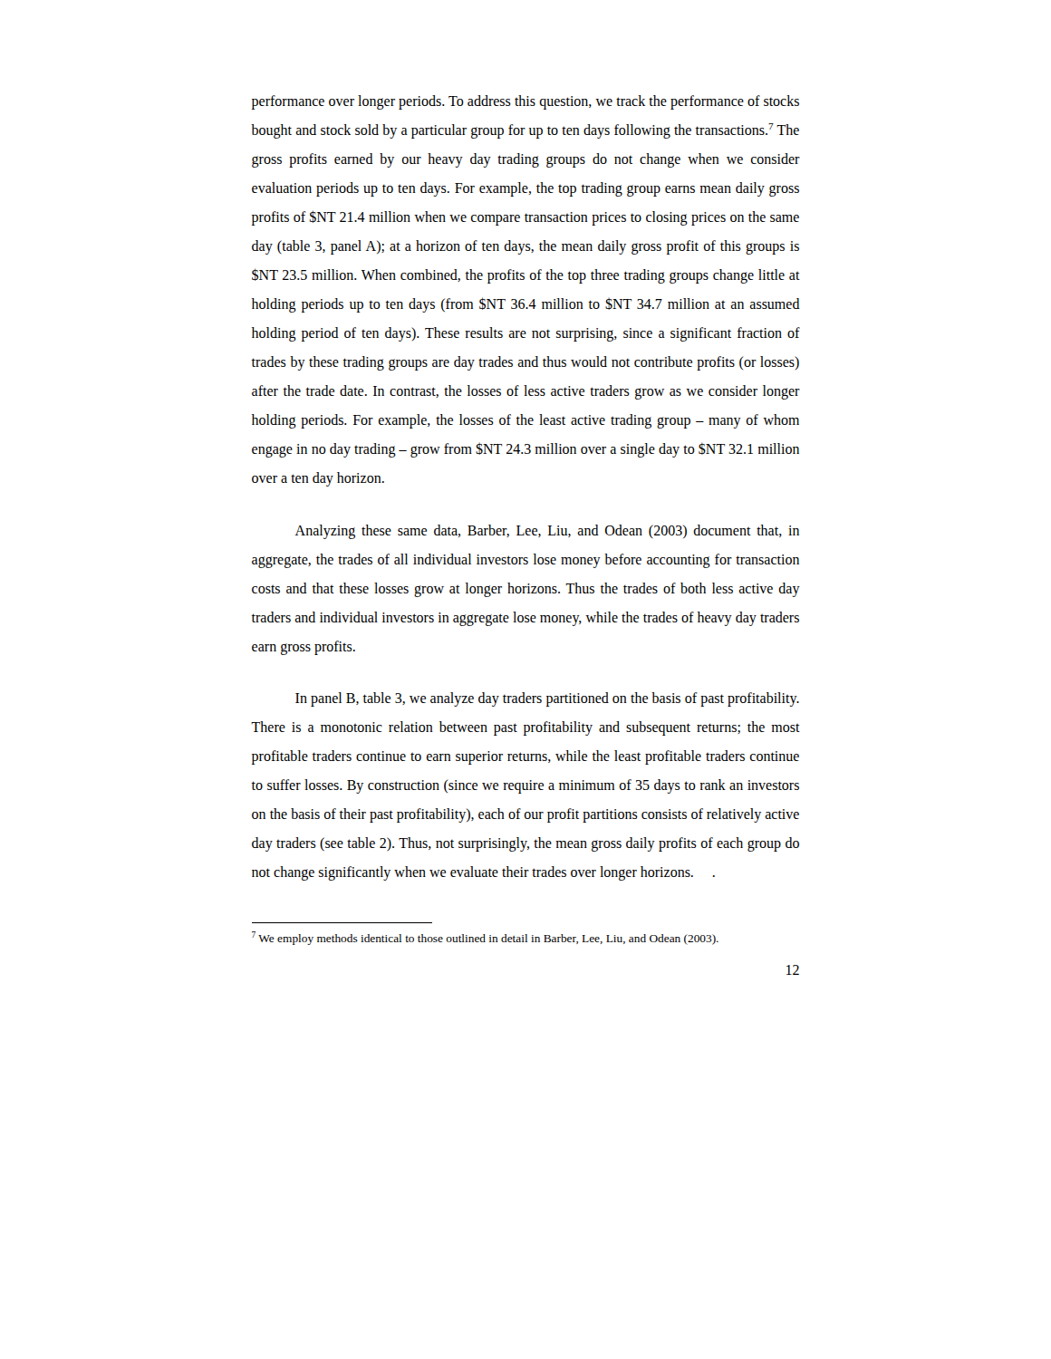performance over longer periods. To address this question, we track the performance of stocks bought and stock sold by a particular group for up to ten days following the transactions.7 The gross profits earned by our heavy day trading groups do not change when we consider evaluation periods up to ten days. For example, the top trading group earns mean daily gross profits of $NT 21.4 million when we compare transaction prices to closing prices on the same day (table 3, panel A); at a horizon of ten days, the mean daily gross profit of this groups is $NT 23.5 million. When combined, the profits of the top three trading groups change little at holding periods up to ten days (from $NT 36.4 million to $NT 34.7 million at an assumed holding period of ten days). These results are not surprising, since a significant fraction of trades by these trading groups are day trades and thus would not contribute profits (or losses) after the trade date. In contrast, the losses of less active traders grow as we consider longer holding periods. For example, the losses of the least active trading group – many of whom engage in no day trading – grow from $NT 24.3 million over a single day to $NT 32.1 million over a ten day horizon.
Analyzing these same data, Barber, Lee, Liu, and Odean (2003) document that, in aggregate, the trades of all individual investors lose money before accounting for transaction costs and that these losses grow at longer horizons. Thus the trades of both less active day traders and individual investors in aggregate lose money, while the trades of heavy day traders earn gross profits.
In panel B, table 3, we analyze day traders partitioned on the basis of past profitability. There is a monotonic relation between past profitability and subsequent returns; the most profitable traders continue to earn superior returns, while the least profitable traders continue to suffer losses. By construction (since we require a minimum of 35 days to rank an investors on the basis of their past profitability), each of our profit partitions consists of relatively active day traders (see table 2). Thus, not surprisingly, the mean gross daily profits of each group do not change significantly when we evaluate their trades over longer horizons. .
7 We employ methods identical to those outlined in detail in Barber, Lee, Liu, and Odean (2003).
12